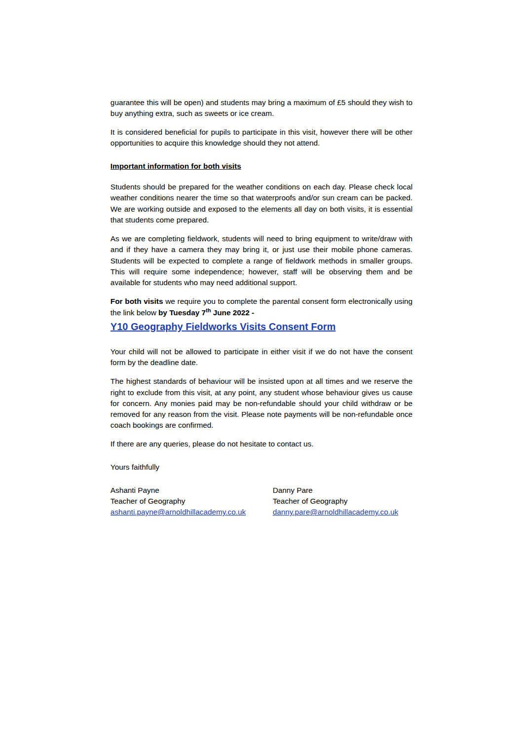guarantee this will be open) and students may bring a maximum of £5 should they wish to buy anything extra, such as sweets or ice cream.
It is considered beneficial for pupils to participate in this visit, however there will be other opportunities to acquire this knowledge should they not attend.
Important information for both visits
Students should be prepared for the weather conditions on each day. Please check local weather conditions nearer the time so that waterproofs and/or sun cream can be packed. We are working outside and exposed to the elements all day on both visits, it is essential that students come prepared.
As we are completing fieldwork, students will need to bring equipment to write/draw with and if they have a camera they may bring it, or just use their mobile phone cameras. Students will be expected to complete a range of fieldwork methods in smaller groups. This will require some independence; however, staff will be observing them and be available for students who may need additional support.
For both visits we require you to complete the parental consent form electronically using the link below by Tuesday 7th June 2022 -
Y10 Geography Fieldworks Visits Consent Form
Your child will not be allowed to participate in either visit if we do not have the consent form by the deadline date.
The highest standards of behaviour will be insisted upon at all times and we reserve the right to exclude from this visit, at any point, any student whose behaviour gives us cause for concern. Any monies paid may be non-refundable should your child withdraw or be removed for any reason from the visit. Please note payments will be non-refundable once coach bookings are confirmed.
If there are any queries, please do not hesitate to contact us.
Yours faithfully
| Ashanti Payne Teacher of Geography ashanti.payne@arnoldhillacademy.co.uk | Danny Pare Teacher of Geography danny.pare@arnoldhillacademy.co.uk |